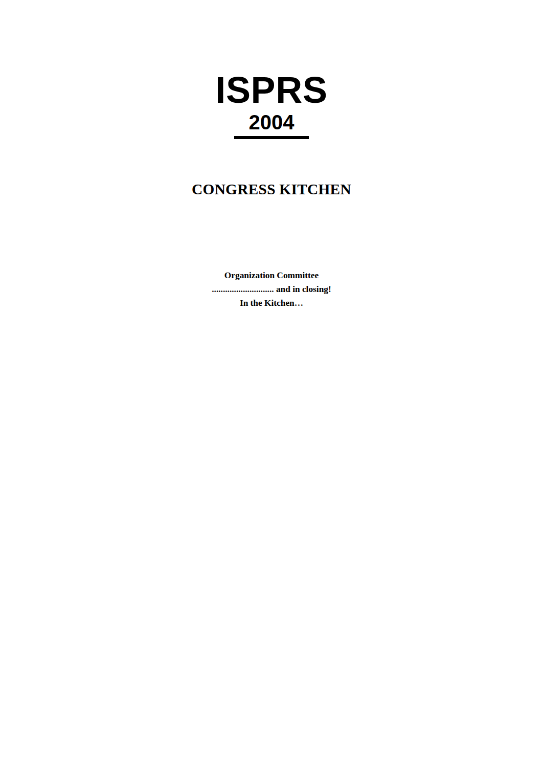ISPRS
2004
CONGRESS KITCHEN
Organization Committee
............................ and in closing!
In the Kitchen…